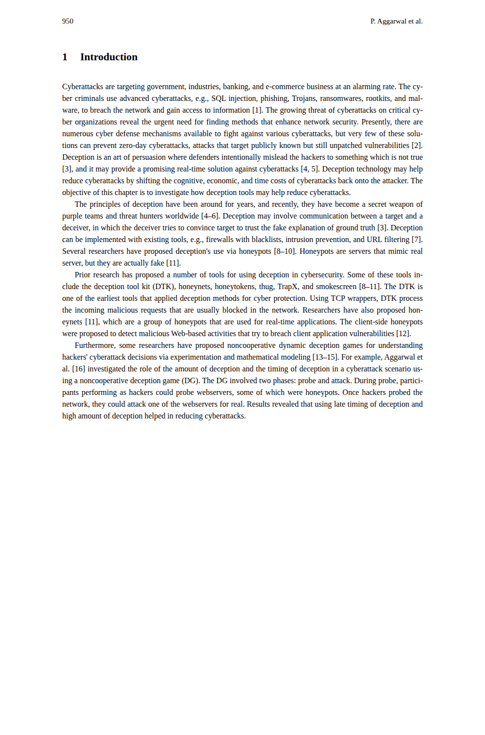950 P. Aggarwal et al.
1 Introduction
Cyberattacks are targeting government, industries, banking, and e-commerce business at an alarming rate. The cyber criminals use advanced cyberattacks, e.g., SQL injection, phishing, Trojans, ransomwares, rootkits, and malware, to breach the network and gain access to information [1]. The growing threat of cyberattacks on critical cyber organizations reveal the urgent need for finding methods that enhance network security. Presently, there are numerous cyber defense mechanisms available to fight against various cyberattacks, but very few of these solutions can prevent zero-day cyberattacks, attacks that target publicly known but still unpatched vulnerabilities [2]. Deception is an art of persuasion where defenders intentionally mislead the hackers to something which is not true [3], and it may provide a promising real-time solution against cyberattacks [4, 5]. Deception technology may help reduce cyberattacks by shifting the cognitive, economic, and time costs of cyberattacks back onto the attacker. The objective of this chapter is to investigate how deception tools may help reduce cyberattacks.
The principles of deception have been around for years, and recently, they have become a secret weapon of purple teams and threat hunters worldwide [4–6]. Deception may involve communication between a target and a deceiver, in which the deceiver tries to convince target to trust the fake explanation of ground truth [3]. Deception can be implemented with existing tools, e.g., firewalls with blacklists, intrusion prevention, and URL filtering [7]. Several researchers have proposed deception's use via honeypots [8–10]. Honeypots are servers that mimic real server, but they are actually fake [11].
Prior research has proposed a number of tools for using deception in cybersecurity. Some of these tools include the deception tool kit (DTK), honeynets, honeytokens, thug, TrapX, and smokescreen [8–11]. The DTK is one of the earliest tools that applied deception methods for cyber protection. Using TCP wrappers, DTK process the incoming malicious requests that are usually blocked in the network. Researchers have also proposed honeynets [11], which are a group of honeypots that are used for real-time applications. The client-side honeypots were proposed to detect malicious Web-based activities that try to breach client application vulnerabilities [12].
Furthermore, some researchers have proposed noncooperative dynamic deception games for understanding hackers' cyberattack decisions via experimentation and mathematical modeling [13–15]. For example, Aggarwal et al. [16] investigated the role of the amount of deception and the timing of deception in a cyberattack scenario using a noncooperative deception game (DG). The DG involved two phases: probe and attack. During probe, participants performing as hackers could probe webservers, some of which were honeypots. Once hackers probed the network, they could attack one of the webservers for real. Results revealed that using late timing of deception and high amount of deception helped in reducing cyberattacks.